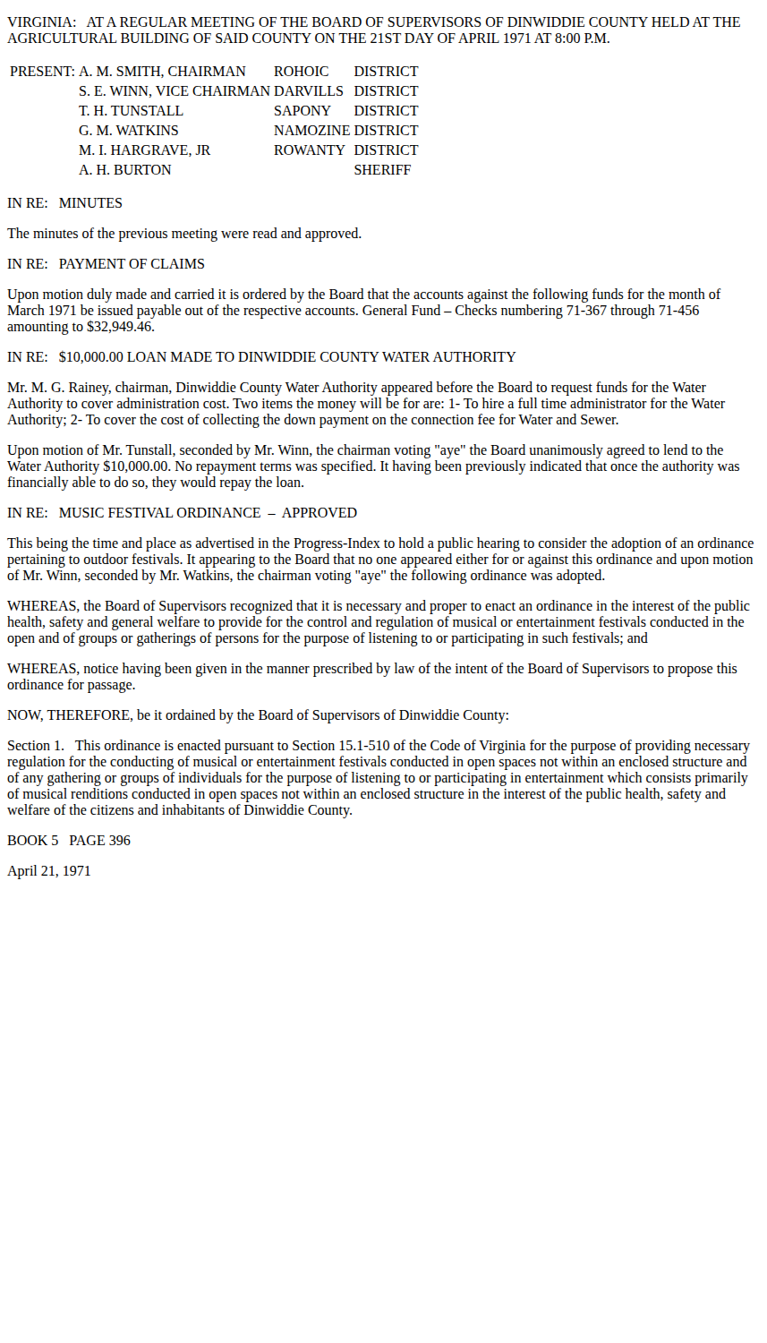VIRGINIA: AT A REGULAR MEETING OF THE BOARD OF SUPERVISORS OF DINWIDDIE COUNTY HELD AT THE AGRICULTURAL BUILDING OF SAID COUNTY ON THE 21ST DAY OF APRIL 1971 AT 8:00 P.M.
| PRESENT: | A. M. SMITH, CHAIRMAN | ROHOIC | DISTRICT |
| | S. E. WINN, VICE CHAIRMAN | DARVILLS | DISTRICT |
| | T. H. TUNSTALL | SAPONY | DISTRICT |
| | G. M. WATKINS | NAMOZINE | DISTRICT |
| | M. I. HARGRAVE, JR | ROWANTY | DISTRICT |
| | A. H. BURTON | | SHERIFF |
IN RE: MINUTES
The minutes of the previous meeting were read and approved.
IN RE: PAYMENT OF CLAIMS
Upon motion duly made and carried it is ordered by the Board that the accounts against the following funds for the month of March 1971 be issued payable out of the respective accounts. General Fund – Checks numbering 71-367 through 71-456 amounting to $32,949.46.
IN RE: $10,000.00 LOAN MADE TO DINWIDDIE COUNTY WATER AUTHORITY
Mr. M. G. Rainey, chairman, Dinwiddie County Water Authority appeared before the Board to request funds for the Water Authority to cover administration cost. Two items the money will be for are: 1- To hire a full time administrator for the Water Authority; 2- To cover the cost of collecting the down payment on the connection fee for Water and Sewer.
Upon motion of Mr. Tunstall, seconded by Mr. Winn, the chairman voting "aye" the Board unanimously agreed to lend to the Water Authority $10,000.00. No repayment terms was specified. It having been previously indicated that once the authority was financially able to do so, they would repay the loan.
IN RE: MUSIC FESTIVAL ORDINANCE – APPROVED
This being the time and place as advertised in the Progress-Index to hold a public hearing to consider the adoption of an ordinance pertaining to outdoor festivals. It appearing to the Board that no one appeared either for or against this ordinance and upon motion of Mr. Winn, seconded by Mr. Watkins, the chairman voting "aye" the following ordinance was adopted.
WHEREAS, the Board of Supervisors recognized that it is necessary and proper to enact an ordinance in the interest of the public health, safety and general welfare to provide for the control and regulation of musical or entertainment festivals conducted in the open and of groups or gatherings of persons for the purpose of listening to or participating in such festivals; and
WHEREAS, notice having been given in the manner prescribed by law of the intent of the Board of Supervisors to propose this ordinance for passage.
NOW, THEREFORE, be it ordained by the Board of Supervisors of Dinwiddie County:
Section 1. This ordinance is enacted pursuant to Section 15.1-510 of the Code of Virginia for the purpose of providing necessary regulation for the conducting of musical or entertainment festivals conducted in open spaces not within an enclosed structure and of any gathering or groups of individuals for the purpose of listening to or participating in entertainment which consists primarily of musical renditions conducted in open spaces not within an enclosed structure in the interest of the public health, safety and welfare of the citizens and inhabitants of Dinwiddie County.
BOOK 5 PAGE 396
April 21, 1971